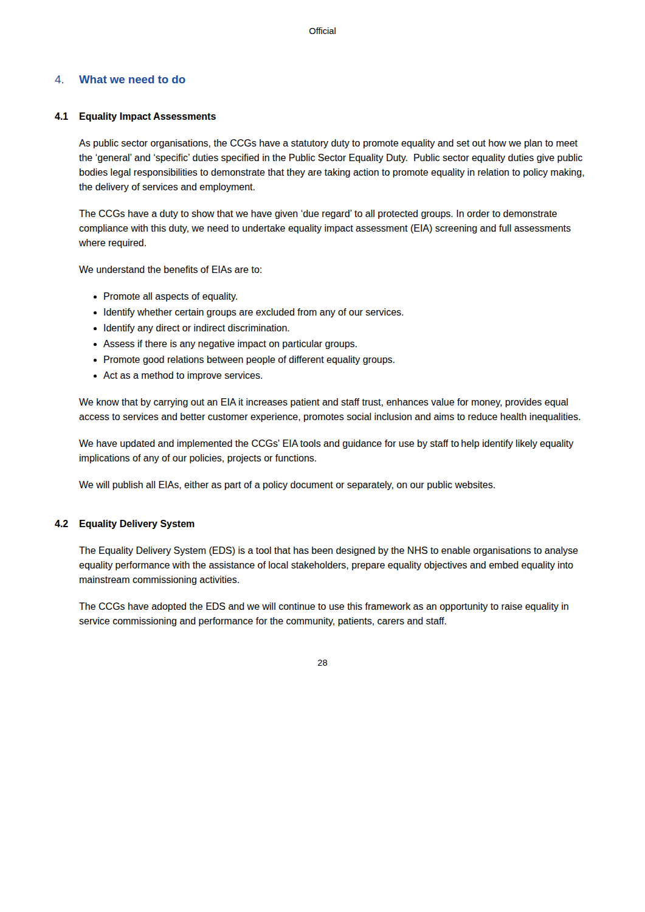Official
4. What we need to do
4.1 Equality Impact Assessments
As public sector organisations, the CCGs have a statutory duty to promote equality and set out how we plan to meet the ‘general’ and ‘specific’ duties specified in the Public Sector Equality Duty. Public sector equality duties give public bodies legal responsibilities to demonstrate that they are taking action to promote equality in relation to policy making, the delivery of services and employment.
The CCGs have a duty to show that we have given ‘due regard’ to all protected groups. In order to demonstrate compliance with this duty, we need to undertake equality impact assessment (EIA) screening and full assessments where required.
We understand the benefits of EIAs are to:
Promote all aspects of equality.
Identify whether certain groups are excluded from any of our services.
Identify any direct or indirect discrimination.
Assess if there is any negative impact on particular groups.
Promote good relations between people of different equality groups.
Act as a method to improve services.
We know that by carrying out an EIA it increases patient and staff trust, enhances value for money, provides equal access to services and better customer experience, promotes social inclusion and aims to reduce health inequalities.
We have updated and implemented the CCGs' EIA tools and guidance for use by staff to help identify likely equality implications of any of our policies, projects or functions.
We will publish all EIAs, either as part of a policy document or separately, on our public websites.
4.2 Equality Delivery System
The Equality Delivery System (EDS) is a tool that has been designed by the NHS to enable organisations to analyse equality performance with the assistance of local stakeholders, prepare equality objectives and embed equality into mainstream commissioning activities.
The CCGs have adopted the EDS and we will continue to use this framework as an opportunity to raise equality in service commissioning and performance for the community, patients, carers and staff.
28